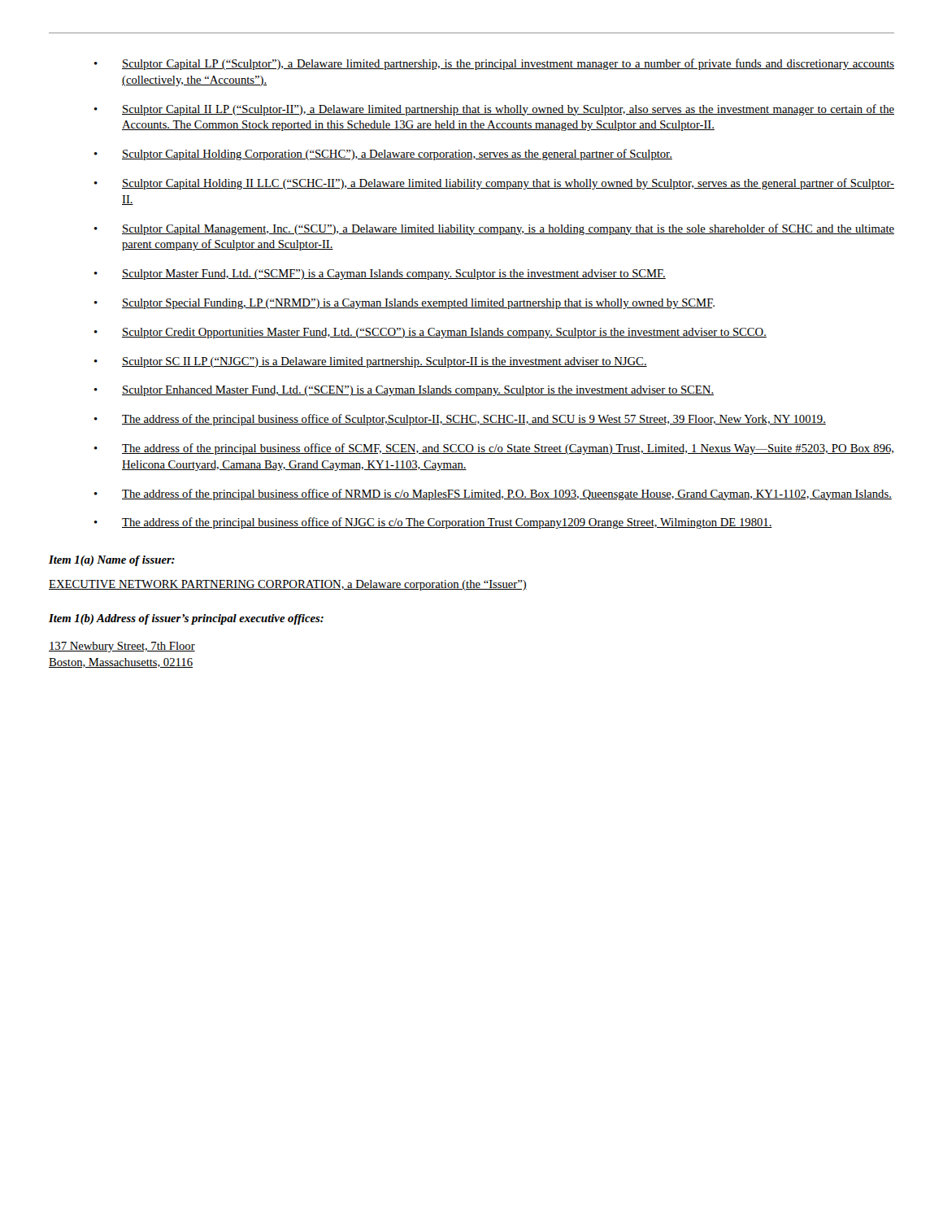Sculptor Capital LP (“Sculptor”), a Delaware limited partnership, is the principal investment manager to a number of private funds and discretionary accounts (collectively, the “Accounts”).
Sculptor Capital II LP (“Sculptor-II”), a Delaware limited partnership that is wholly owned by Sculptor, also serves as the investment manager to certain of the Accounts. The Common Stock reported in this Schedule 13G are held in the Accounts managed by Sculptor and Sculptor-II.
Sculptor Capital Holding Corporation (“SCHC”), a Delaware corporation, serves as the general partner of Sculptor.
Sculptor Capital Holding II LLC (“SCHC-II”), a Delaware limited liability company that is wholly owned by Sculptor, serves as the general partner of Sculptor-II.
Sculptor Capital Management, Inc. (“SCU”), a Delaware limited liability company, is a holding company that is the sole shareholder of SCHC and the ultimate parent company of Sculptor and Sculptor-II.
Sculptor Master Fund, Ltd. (“SCMF”) is a Cayman Islands company. Sculptor is the investment adviser to SCMF.
Sculptor Special Funding, LP (“NRMD”) is a Cayman Islands exempted limited partnership that is wholly owned by SCMF.
Sculptor Credit Opportunities Master Fund, Ltd. (“SCCO”) is a Cayman Islands company. Sculptor is the investment adviser to SCCO.
Sculptor SC II LP (“NJGC”) is a Delaware limited partnership. Sculptor-II is the investment adviser to NJGC.
Sculptor Enhanced Master Fund, Ltd. (“SCEN”) is a Cayman Islands company. Sculptor is the investment adviser to SCEN.
The address of the principal business office of Sculptor,Sculptor-II, SCHC, SCHC-II, and SCU is 9 West 57 Street, 39 Floor, New York, NY 10019.
The address of the principal business office of SCMF, SCEN, and SCCO is c/o State Street (Cayman) Trust, Limited, 1 Nexus Way—Suite #5203, PO Box 896, Helicona Courtyard, Camana Bay, Grand Cayman, KY1-1103, Cayman.
The address of the principal business office of NRMD is c/o MaplesFS Limited, P.O. Box 1093, Queensgate House, Grand Cayman, KY1-1102, Cayman Islands.
The address of the principal business office of NJGC is c/o The Corporation Trust Company1209 Orange Street, Wilmington DE 19801.
Item 1(a) Name of issuer:
EXECUTIVE NETWORK PARTNERING CORPORATION, a Delaware corporation (the “Issuer”)
Item 1(b) Address of issuer’s principal executive offices:
137 Newbury Street, 7th Floor Boston, Massachusetts, 02116